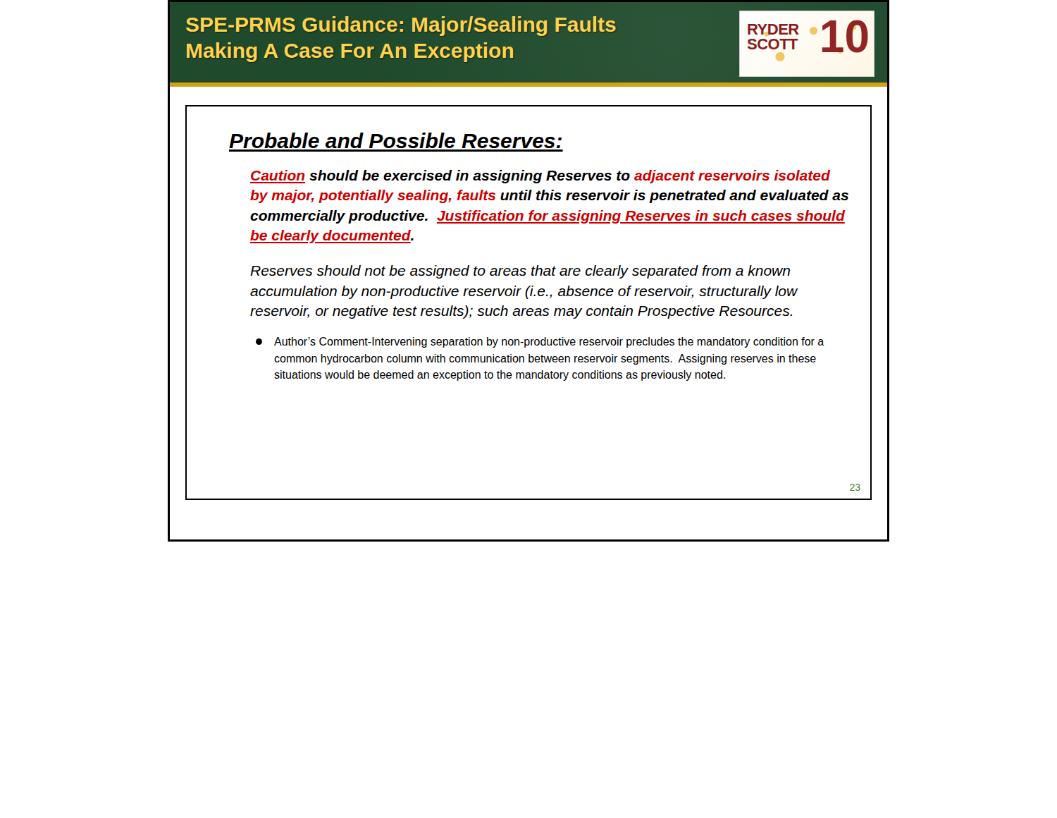SPE-PRMS Guidance: Major/Sealing Faults
Making A Case For An Exception
RYDER SCOTT
10
Probable and Possible Reserves:
Caution should be exercised in assigning Reserves to adjacent reservoirs isolated by major, potentially sealing, faults until this reservoir is penetrated and evaluated as commercially productive. Justification for assigning Reserves in such cases should be clearly documented.
Reserves should not be assigned to areas that are clearly separated from a known accumulation by non-productive reservoir (i.e., absence of reservoir, structurally low reservoir, or negative test results); such areas may contain Prospective Resources.
Author’s Comment-Intervening separation by non-productive reservoir precludes the mandatory condition for a common hydrocarbon column with communication between reservoir segments. Assigning reserves in these situations would be deemed an exception to the mandatory conditions as previously noted.
23